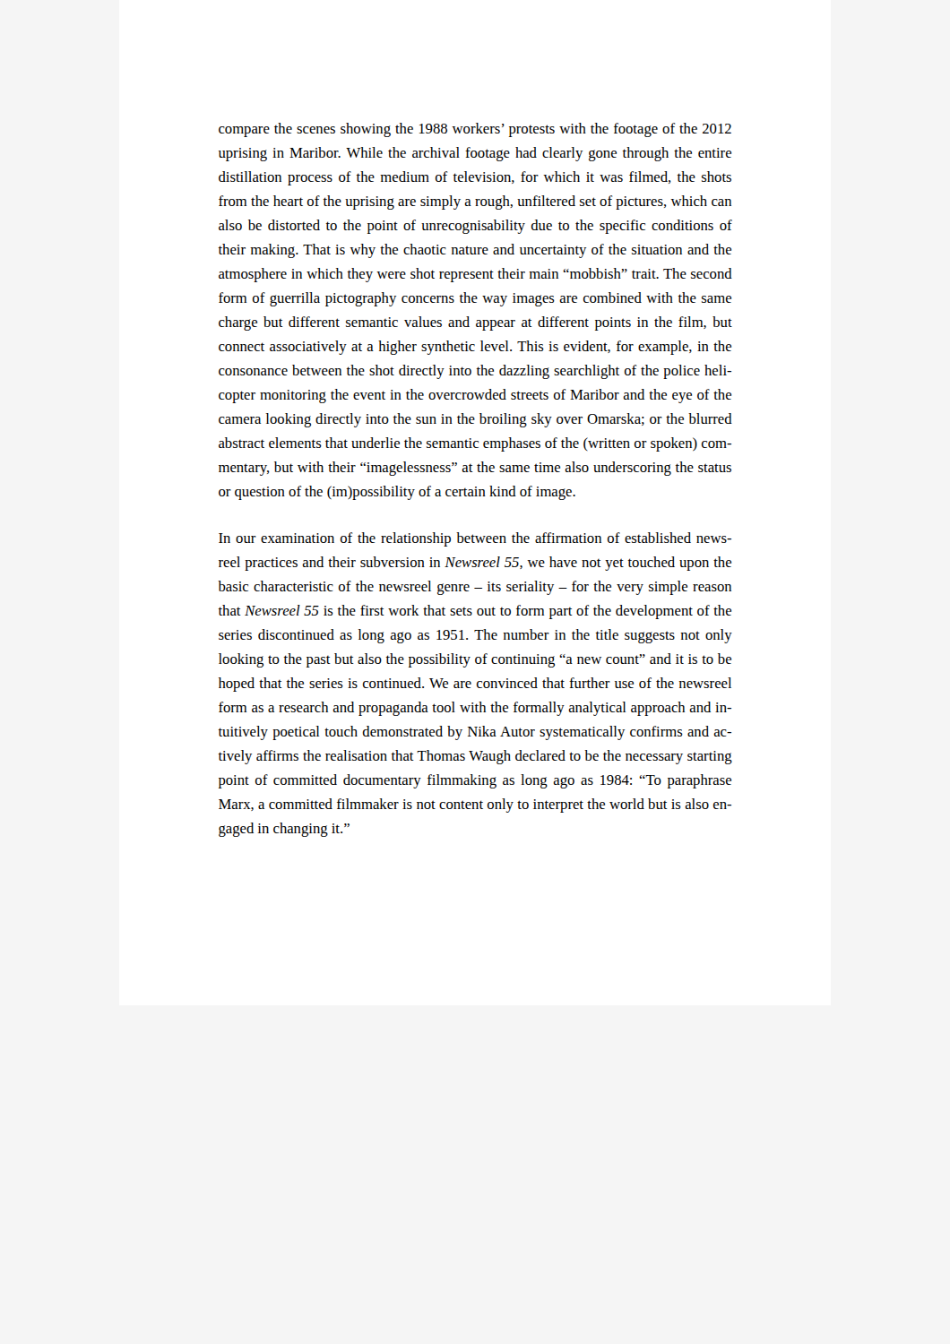compare the scenes showing the 1988 workers’ protests with the footage of the 2012 uprising in Maribor. While the archival footage had clearly gone through the entire distillation process of the medium of television, for which it was filmed, the shots from the heart of the uprising are simply a rough, unfiltered set of pictures, which can also be distorted to the point of unrecognisability due to the specific conditions of their making. That is why the chaotic nature and uncertainty of the situation and the atmosphere in which they were shot represent their main “mobbish” trait. The second form of guerrilla pictography concerns the way images are combined with the same charge but different semantic values and appear at different points in the film, but connect associatively at a higher synthetic level. This is evident, for example, in the consonance between the shot directly into the dazzling searchlight of the police helicopter monitoring the event in the overcrowded streets of Maribor and the eye of the camera looking directly into the sun in the broiling sky over Omarska; or the blurred abstract elements that underlie the semantic emphases of the (written or spoken) commentary, but with their “imagelessness” at the same time also underscoring the status or question of the (im)possibility of a certain kind of image.
In our examination of the relationship between the affirmation of established newsreel practices and their subversion in Newsreel 55, we have not yet touched upon the basic characteristic of the newsreel genre – its seriality – for the very simple reason that Newsreel 55 is the first work that sets out to form part of the development of the series discontinued as long ago as 1951. The number in the title suggests not only looking to the past but also the possibility of continuing “a new count” and it is to be hoped that the series is continued. We are convinced that further use of the newsreel form as a research and propaganda tool with the formally analytical approach and intuitively poetical touch demonstrated by Nika Autor systematically confirms and actively affirms the realisation that Thomas Waugh declared to be the necessary starting point of committed documentary filmmaking as long ago as 1984: “To paraphrase Marx, a committed filmmaker is not content only to interpret the world but is also engaged in changing it.”